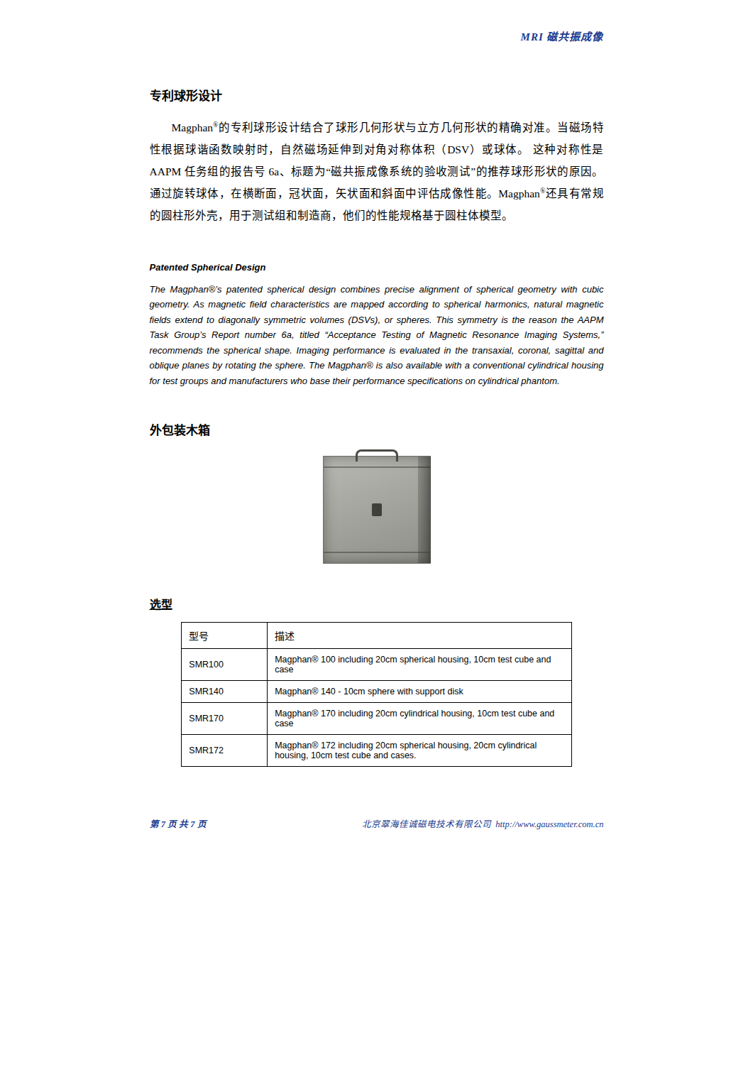MRI 磁共振成像
专利球形设计
Magphan®的专利球形设计结合了球形几何形状与立方几何形状的精确对准。当磁场特性根据球谐函数映射时，自然磁场延伸到对角对称体积（DSV）或球体。 这种对称性是 AAPM 任务组的报告号 6a、标题为“磁共振成像系统的验收测试”的推荐球形形状的原因。 通过旋转球体，在横断面，冠状面，矢状面和斜面中评估成像性能。Magphan®还具有常规的圆柱形外壳，用于测试组和制造商，他们的性能规格基于圆柱体模型。
Patented Spherical Design
The Magphan®’s patented spherical design combines precise alignment of spherical geometry with cubic geometry. As magnetic field characteristics are mapped according to spherical harmonics, natural magnetic fields extend to diagonally symmetric volumes (DSVs), or spheres. This symmetry is the reason the AAPM Task Group’s Report number 6a, titled “Acceptance Testing of Magnetic Resonance Imaging Systems,” recommends the spherical shape. Imaging performance is evaluated in the transaxial, coronal, sagittal and oblique planes by rotating the sphere. The Magphan® is also available with a conventional cylindrical housing for test groups and manufacturers who base their performance specifications on cylindrical phantom.
外包装木箱
选型
| 型号 | 描述 |
| --- | --- |
| SMR100 | Magphan® 100 including 20cm spherical housing, 10cm test cube and case |
| SMR140 | Magphan® 140 - 10cm sphere with support disk |
| SMR170 | Magphan® 170 including 20cm cylindrical housing, 10cm test cube and case |
| SMR172 | Magphan® 172 including 20cm spherical housing, 20cm cylindrical housing, 10cm test cube and cases. |
第 7 页 共 7 页
北京翠海佳诚磁电技术有限公司 http://www.gaussmeter.com.cn